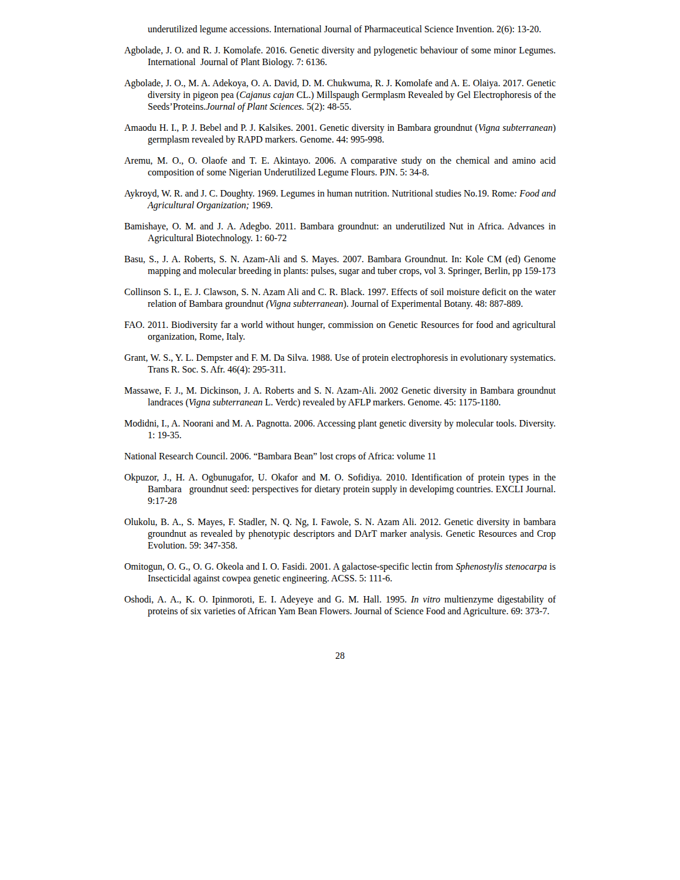underutilized legume accessions. International Journal of Pharmaceutical Science Invention. 2(6): 13-20.
Agbolade, J. O. and R. J. Komolafe. 2016. Genetic diversity and pylogenetic behaviour of some minor Legumes. International Journal of Plant Biology. 7: 6136.
Agbolade, J. O., M. A. Adekoya, O. A. David, D. M. Chukwuma, R. J. Komolafe and A. E. Olaiya. 2017. Genetic diversity in pigeon pea (Cajanus cajan CL.) Millspaugh Germplasm Revealed by Gel Electrophoresis of the Seeds’Proteins.Journal of Plant Sciences. 5(2): 48-55.
Amaodu H. I., P. J. Bebel and P. J. Kalsikes. 2001. Genetic diversity in Bambara groundnut (Vigna subterranean) germplasm revealed by RAPD markers. Genome. 44: 995-998.
Aremu, M. O., O. Olaofe and T. E. Akintayo. 2006. A comparative study on the chemical and amino acid composition of some Nigerian Underutilized Legume Flours. PJN. 5: 34-8.
Aykroyd, W. R. and J. C. Doughty. 1969. Legumes in human nutrition. Nutritional studies No.19. Rome: Food and Agricultural Organization; 1969.
Bamishaye, O. M. and J. A. Adegbo. 2011. Bambara groundnut: an underutilized Nut in Africa. Advances in Agricultural Biotechnology. 1: 60-72
Basu, S., J. A. Roberts, S. N. Azam-Ali and S. Mayes. 2007. Bambara Groundnut. In: Kole CM (ed) Genome mapping and molecular breeding in plants: pulses, sugar and tuber crops, vol 3. Springer, Berlin, pp 159-173
Collinson S. I., E. J. Clawson, S. N. Azam Ali and C. R. Black. 1997. Effects of soil moisture deficit on the water relation of Bambara groundnut (Vigna subterranean). Journal of Experimental Botany. 48: 887-889.
FAO. 2011. Biodiversity far a world without hunger, commission on Genetic Resources for food and agricultural organization, Rome, Italy.
Grant, W. S., Y. L. Dempster and F. M. Da Silva. 1988. Use of protein electrophoresis in evolutionary systematics. Trans R. Soc. S. Afr. 46(4): 295-311.
Massawe, F. J., M. Dickinson, J. A. Roberts and S. N. Azam-Ali. 2002 Genetic diversity in Bambara groundnut landraces (Vigna subterranean L. Verdc) revealed by AFLP markers. Genome. 45: 1175-1180.
Modidni, I., A. Noorani and M. A. Pagnotta. 2006. Accessing plant genetic diversity by molecular tools. Diversity. 1: 19-35.
National Research Council. 2006. “Bambara Bean” lost crops of Africa: volume 11
Okpuzor, J., H. A. Ogbunugafor, U. Okafor and M. O. Sofidiya. 2010. Identification of protein types in the Bambara groundnut seed: perspectives for dietary protein supply in developimg countries. EXCLI Journal. 9:17-28
Olukolu, B. A., S. Mayes, F. Stadler, N. Q. Ng, I. Fawole, S. N. Azam Ali. 2012. Genetic diversity in bambara groundnut as revealed by phenotypic descriptors and DArT marker analysis. Genetic Resources and Crop Evolution. 59: 347-358.
Omitogun, O. G., O. G. Okeola and I. O. Fasidi. 2001. A galactose-specific lectin from Sphenostylis stenocarpa is Insecticidal against cowpea genetic engineering. ACSS. 5: 111-6.
Oshodi, A. A., K. O. Ipinmoroti, E. I. Adeyeye and G. M. Hall. 1995. In vitro multienzyme digestability of proteins of six varieties of African Yam Bean Flowers. Journal of Science Food and Agriculture. 69: 373-7.
28